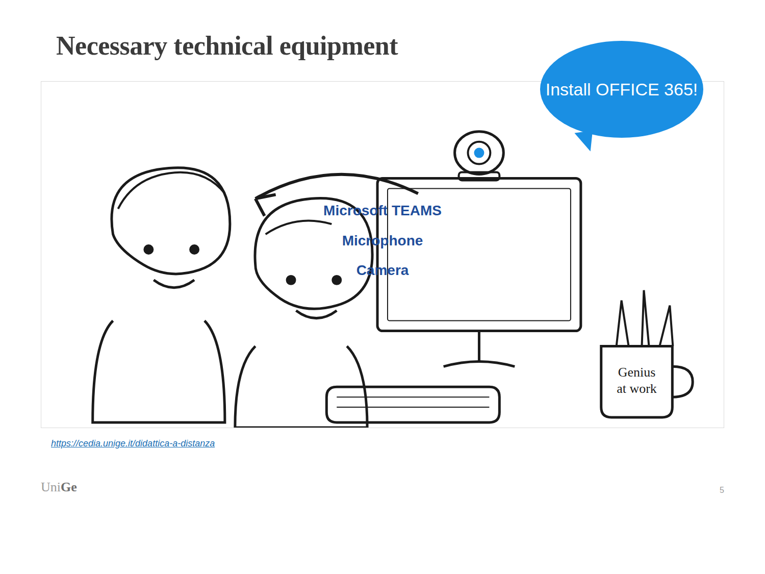Necessary technical equipment
Install OFFICE 365!
Genius at work
Microsoft TEAMS
Microphone
Camera
https://cedia.unige.it/didattica-a-distanza
UniGe
5